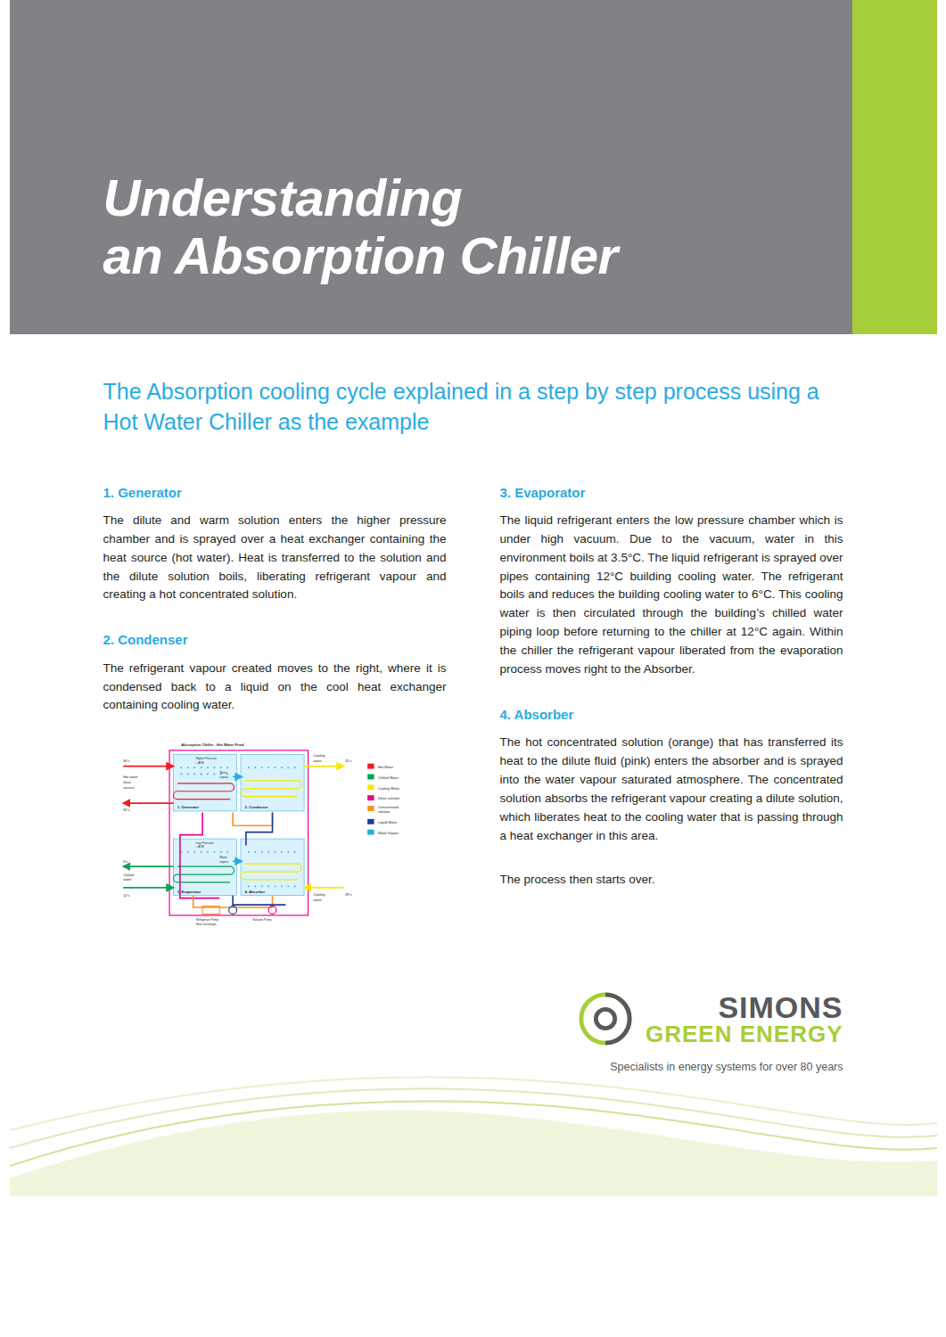Understanding
an Absorption Chiller
The Absorption cooling cycle explained in a step by step process using a Hot Water Chiller as the example
1. Generator
The dilute and warm solution enters the higher pressure chamber and is sprayed over a heat exchanger containing the heat source (hot water). Heat is transferred to the solution and the dilute solution boils, liberating refrigerant vapour and creating a hot concentrated solution.
2. Condenser
The refrigerant vapour created moves to the right, where it is condensed back to a liquid on the cool heat exchanger containing cooling water.
Absorption Chiller - Hot Water Fired Higher Pressure ≈ ATM Low Pressure ≈ ATM 1. Generator 2. Condenser 3. Evaporator 4. Absorber Water vapour Water vapour 80°c Hot water (heat source) 90°c 6°c Chilled water 12°c Cooling water 35°c Cooling water 29°c Refrigerant Pump Heat exchanger Solution Pump Hot Water Chilled Water Cooling Water Dilute solution Concentrated solution Liquid Water Water Vapour
3. Evaporator
The liquid refrigerant enters the low pressure chamber which is under high vacuum. Due to the vacuum, water in this environment boils at 3.5°C. The liquid refrigerant is sprayed over pipes containing 12°C building cooling water. The refrigerant boils and reduces the building cooling water to 6°C. This cooling water is then circulated through the building’s chilled water piping loop before returning to the chiller at 12°C again. Within the chiller the refrigerant vapour liberated from the evaporation process moves right to the Absorber.
4. Absorber
The hot concentrated solution (orange) that has transferred its heat to the dilute fluid (pink) enters the absorber and is sprayed into the water vapour saturated atmosphere. The concentrated solution absorbs the refrigerant vapour creating a dilute solution, which liberates heat to the cooling water that is passing through a heat exchanger in this area.
The process then starts over.
SIMONS GREEN ENERGY
Specialists in energy systems for over 80 years